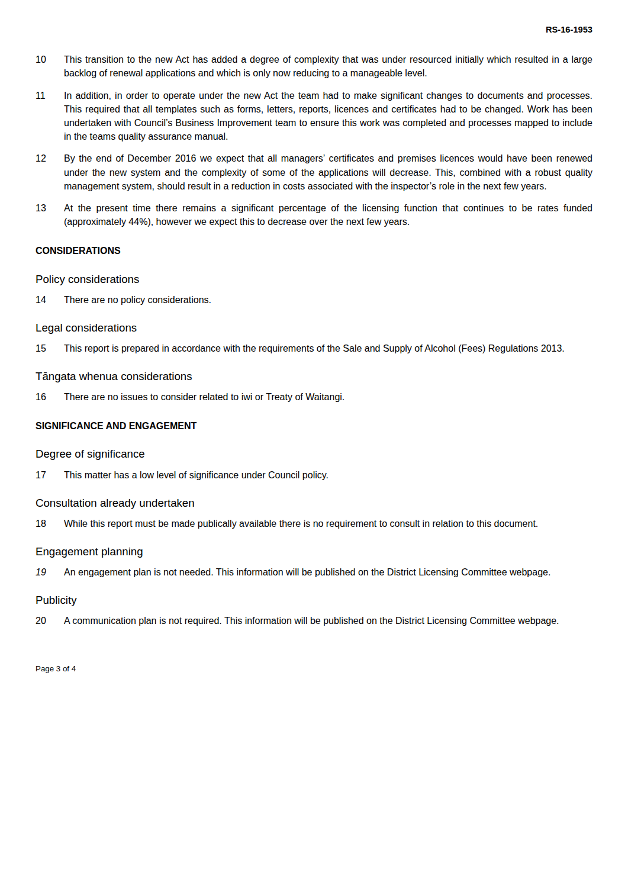RS-16-1953
10 This transition to the new Act has added a degree of complexity that was under resourced initially which resulted in a large backlog of renewal applications and which is only now reducing to a manageable level.
11 In addition, in order to operate under the new Act the team had to make significant changes to documents and processes. This required that all templates such as forms, letters, reports, licences and certificates had to be changed. Work has been undertaken with Council’s Business Improvement team to ensure this work was completed and processes mapped to include in the teams quality assurance manual.
12 By the end of December 2016 we expect that all managers’ certificates and premises licences would have been renewed under the new system and the complexity of some of the applications will decrease. This, combined with a robust quality management system, should result in a reduction in costs associated with the inspector’s role in the next few years.
13 At the present time there remains a significant percentage of the licensing function that continues to be rates funded (approximately 44%), however we expect this to decrease over the next few years.
Considerations
Policy considerations
14 There are no policy considerations.
Legal considerations
15 This report is prepared in accordance with the requirements of the Sale and Supply of Alcohol (Fees) Regulations 2013.
Tāngata whenua considerations
16 There are no issues to consider related to iwi or Treaty of Waitangi.
Significance and Engagement
Degree of significance
17 This matter has a low level of significance under Council policy.
Consultation already undertaken
18 While this report must be made publically available there is no requirement to consult in relation to this document.
Engagement planning
19 An engagement plan is not needed. This information will be published on the District Licensing Committee webpage.
Publicity
20 A communication plan is not required. This information will be published on the District Licensing Committee webpage.
Page 3 of 4